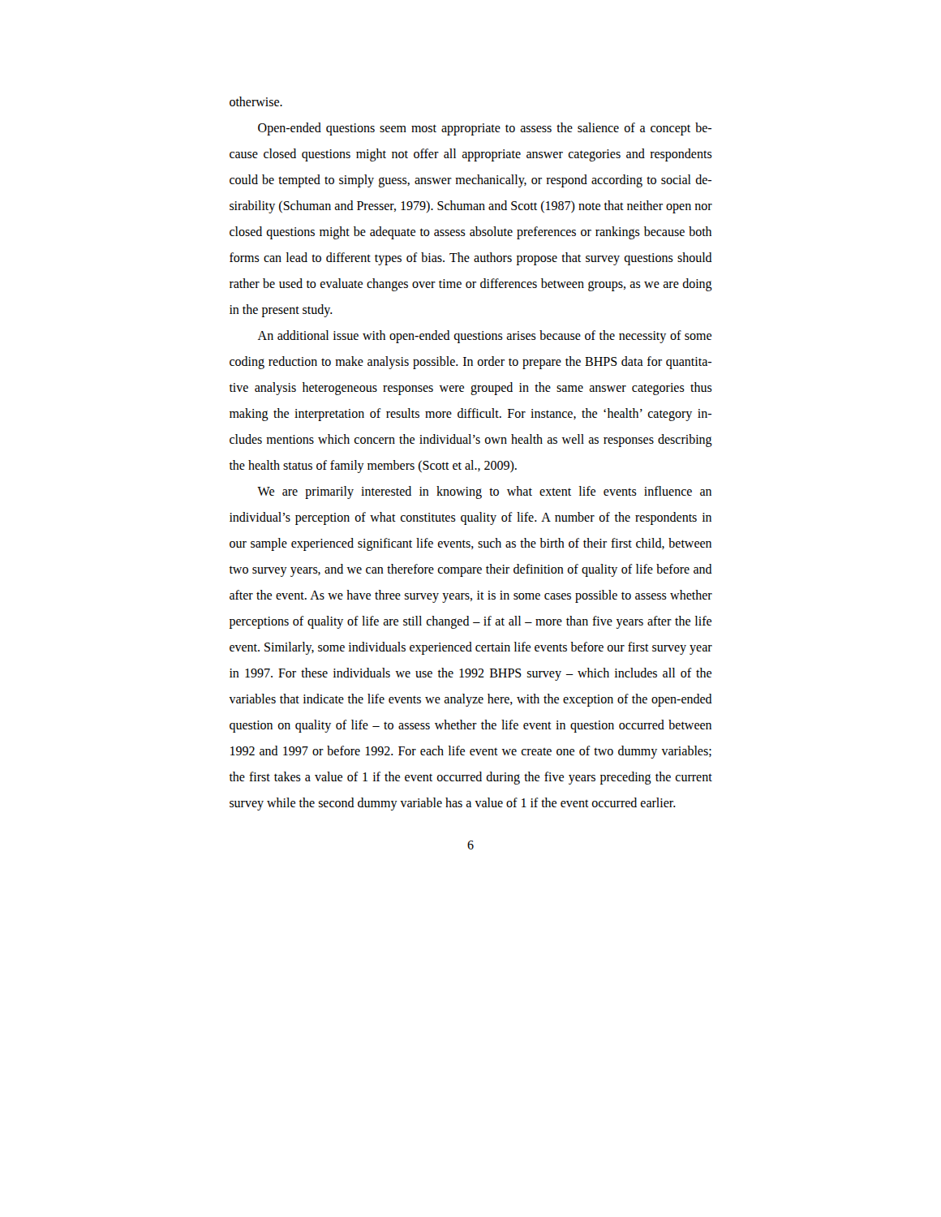otherwise.
Open-ended questions seem most appropriate to assess the salience of a concept because closed questions might not offer all appropriate answer categories and respondents could be tempted to simply guess, answer mechanically, or respond according to social desirability (Schuman and Presser, 1979). Schuman and Scott (1987) note that neither open nor closed questions might be adequate to assess absolute preferences or rankings because both forms can lead to different types of bias. The authors propose that survey questions should rather be used to evaluate changes over time or differences between groups, as we are doing in the present study.
An additional issue with open-ended questions arises because of the necessity of some coding reduction to make analysis possible. In order to prepare the BHPS data for quantitative analysis heterogeneous responses were grouped in the same answer categories thus making the interpretation of results more difficult. For instance, the ‘health’ category includes mentions which concern the individual’s own health as well as responses describing the health status of family members (Scott et al., 2009).
We are primarily interested in knowing to what extent life events influence an individual’s perception of what constitutes quality of life. A number of the respondents in our sample experienced significant life events, such as the birth of their first child, between two survey years, and we can therefore compare their definition of quality of life before and after the event. As we have three survey years, it is in some cases possible to assess whether perceptions of quality of life are still changed – if at all – more than five years after the life event. Similarly, some individuals experienced certain life events before our first survey year in 1997. For these individuals we use the 1992 BHPS survey – which includes all of the variables that indicate the life events we analyze here, with the exception of the open-ended question on quality of life – to assess whether the life event in question occurred between 1992 and 1997 or before 1992. For each life event we create one of two dummy variables; the first takes a value of 1 if the event occurred during the five years preceding the current survey while the second dummy variable has a value of 1 if the event occurred earlier.
6